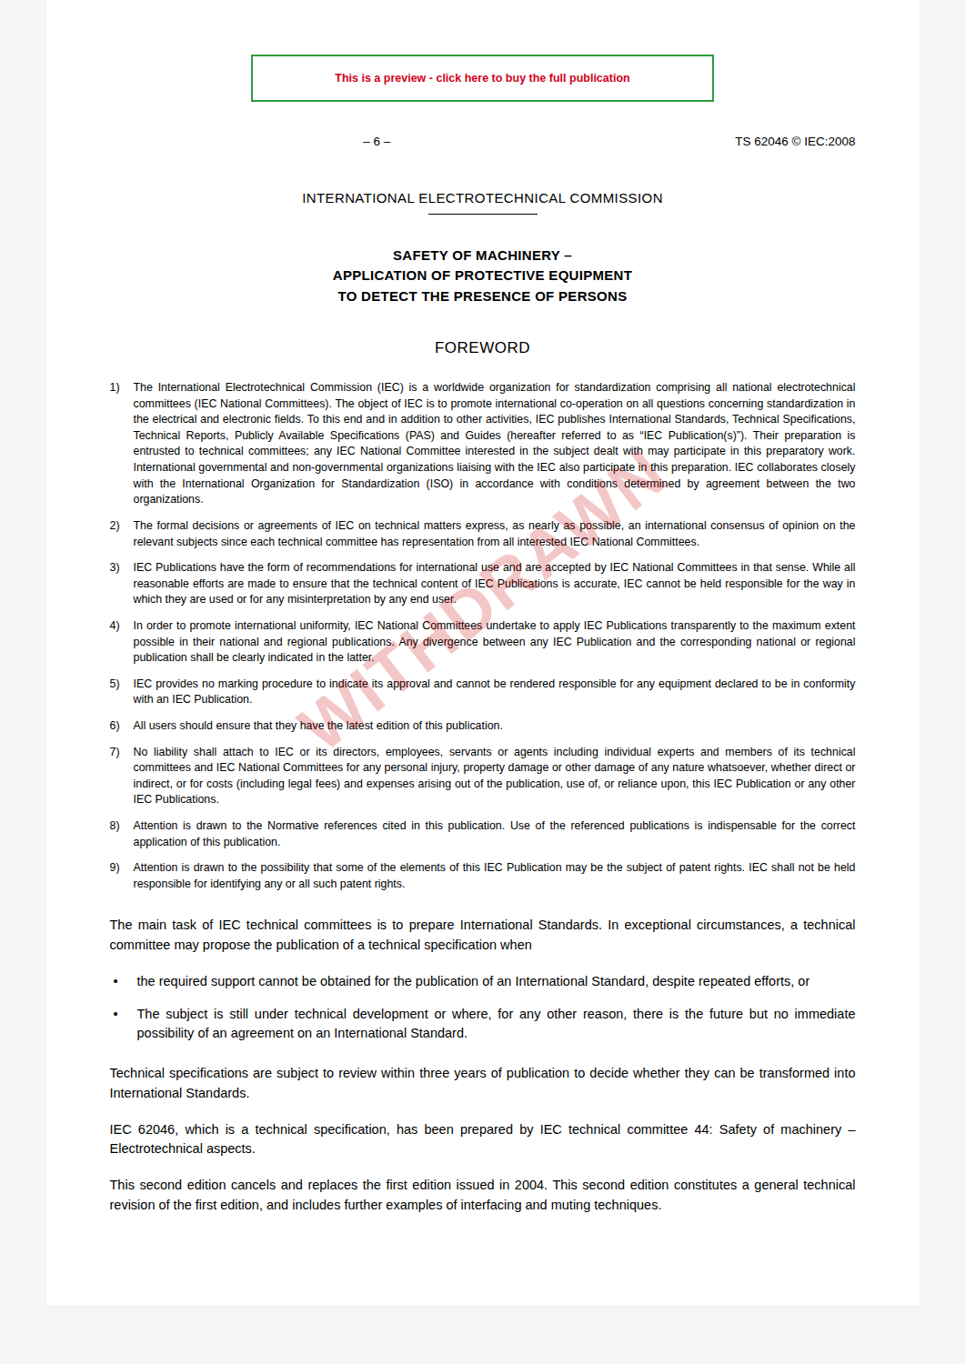This is a preview - click here to buy the full publication
– 6 – TS 62046 © IEC:2008
INTERNATIONAL ELECTROTECHNICAL COMMISSION
SAFETY OF MACHINERY –
APPLICATION OF PROTECTIVE EQUIPMENT
TO DETECT THE PRESENCE OF PERSONS
FOREWORD
The International Electrotechnical Commission (IEC) is a worldwide organization for standardization comprising all national electrotechnical committees (IEC National Committees). The object of IEC is to promote international co-operation on all questions concerning standardization in the electrical and electronic fields. To this end and in addition to other activities, IEC publishes International Standards, Technical Specifications, Technical Reports, Publicly Available Specifications (PAS) and Guides (hereafter referred to as “IEC Publication(s)”). Their preparation is entrusted to technical committees; any IEC National Committee interested in the subject dealt with may participate in this preparatory work. International governmental and non-governmental organizations liaising with the IEC also participate in this preparation. IEC collaborates closely with the International Organization for Standardization (ISO) in accordance with conditions determined by agreement between the two organizations.
The formal decisions or agreements of IEC on technical matters express, as nearly as possible, an international consensus of opinion on the relevant subjects since each technical committee has representation from all interested IEC National Committees.
IEC Publications have the form of recommendations for international use and are accepted by IEC National Committees in that sense. While all reasonable efforts are made to ensure that the technical content of IEC Publications is accurate, IEC cannot be held responsible for the way in which they are used or for any misinterpretation by any end user.
In order to promote international uniformity, IEC National Committees undertake to apply IEC Publications transparently to the maximum extent possible in their national and regional publications. Any divergence between any IEC Publication and the corresponding national or regional publication shall be clearly indicated in the latter.
IEC provides no marking procedure to indicate its approval and cannot be rendered responsible for any equipment declared to be in conformity with an IEC Publication.
All users should ensure that they have the latest edition of this publication.
No liability shall attach to IEC or its directors, employees, servants or agents including individual experts and members of its technical committees and IEC National Committees for any personal injury, property damage or other damage of any nature whatsoever, whether direct or indirect, or for costs (including legal fees) and expenses arising out of the publication, use of, or reliance upon, this IEC Publication or any other IEC Publications.
Attention is drawn to the Normative references cited in this publication. Use of the referenced publications is indispensable for the correct application of this publication.
Attention is drawn to the possibility that some of the elements of this IEC Publication may be the subject of patent rights. IEC shall not be held responsible for identifying any or all such patent rights.
The main task of IEC technical committees is to prepare International Standards. In exceptional circumstances, a technical committee may propose the publication of a technical specification when
the required support cannot be obtained for the publication of an International Standard, despite repeated efforts, or
The subject is still under technical development or where, for any other reason, there is the future but no immediate possibility of an agreement on an International Standard.
Technical specifications are subject to review within three years of publication to decide whether they can be transformed into International Standards.
IEC 62046, which is a technical specification, has been prepared by IEC technical committee 44: Safety of machinery – Electrotechnical aspects.
This second edition cancels and replaces the first edition issued in 2004. This second edition constitutes a general technical revision of the first edition, and includes further examples of interfacing and muting techniques.
WITHDRAWN